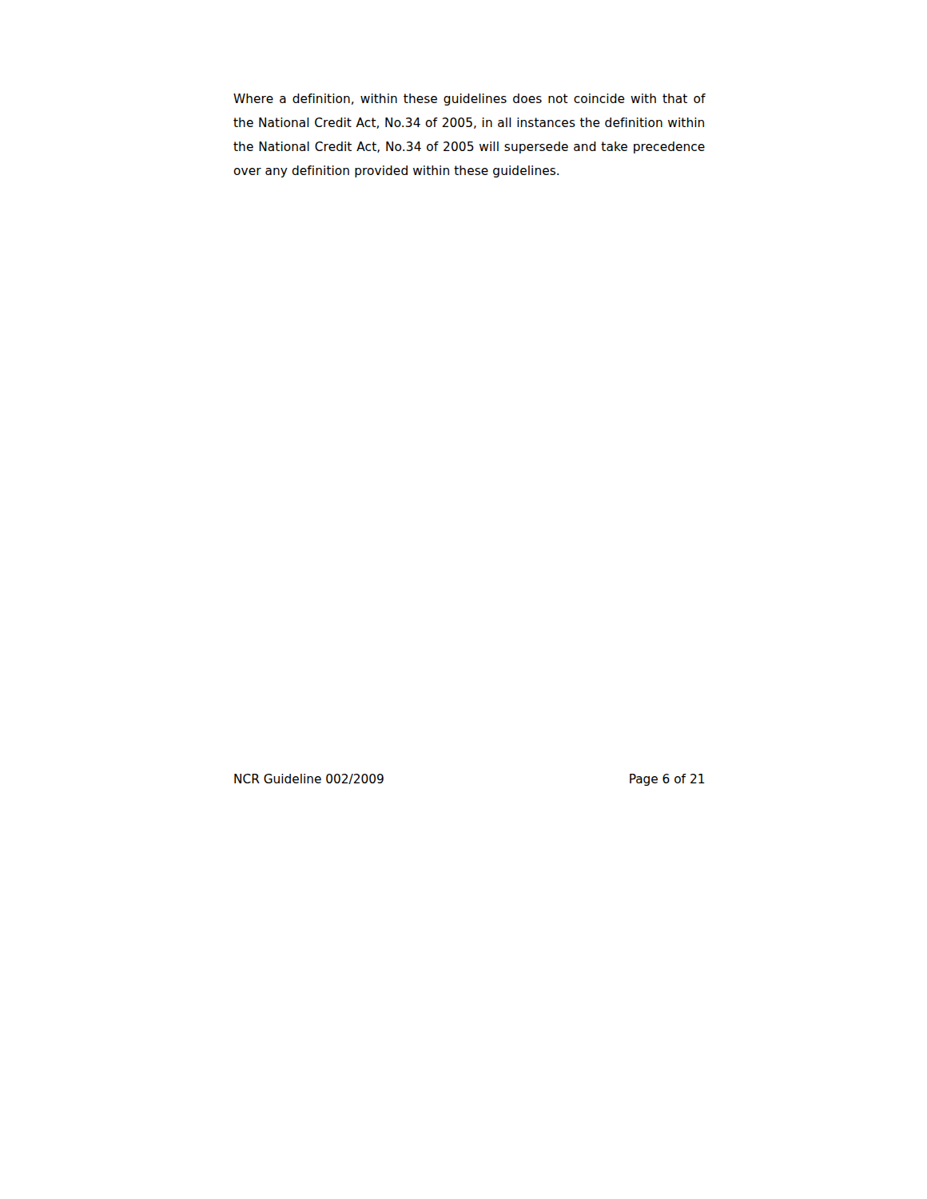Where a definition, within these guidelines does not coincide with that of the National Credit Act, No.34 of 2005, in all instances the definition within the National Credit Act, No.34 of 2005 will supersede and take precedence over any definition provided within these guidelines.
NCR Guideline 002/2009 Page 6 of 21